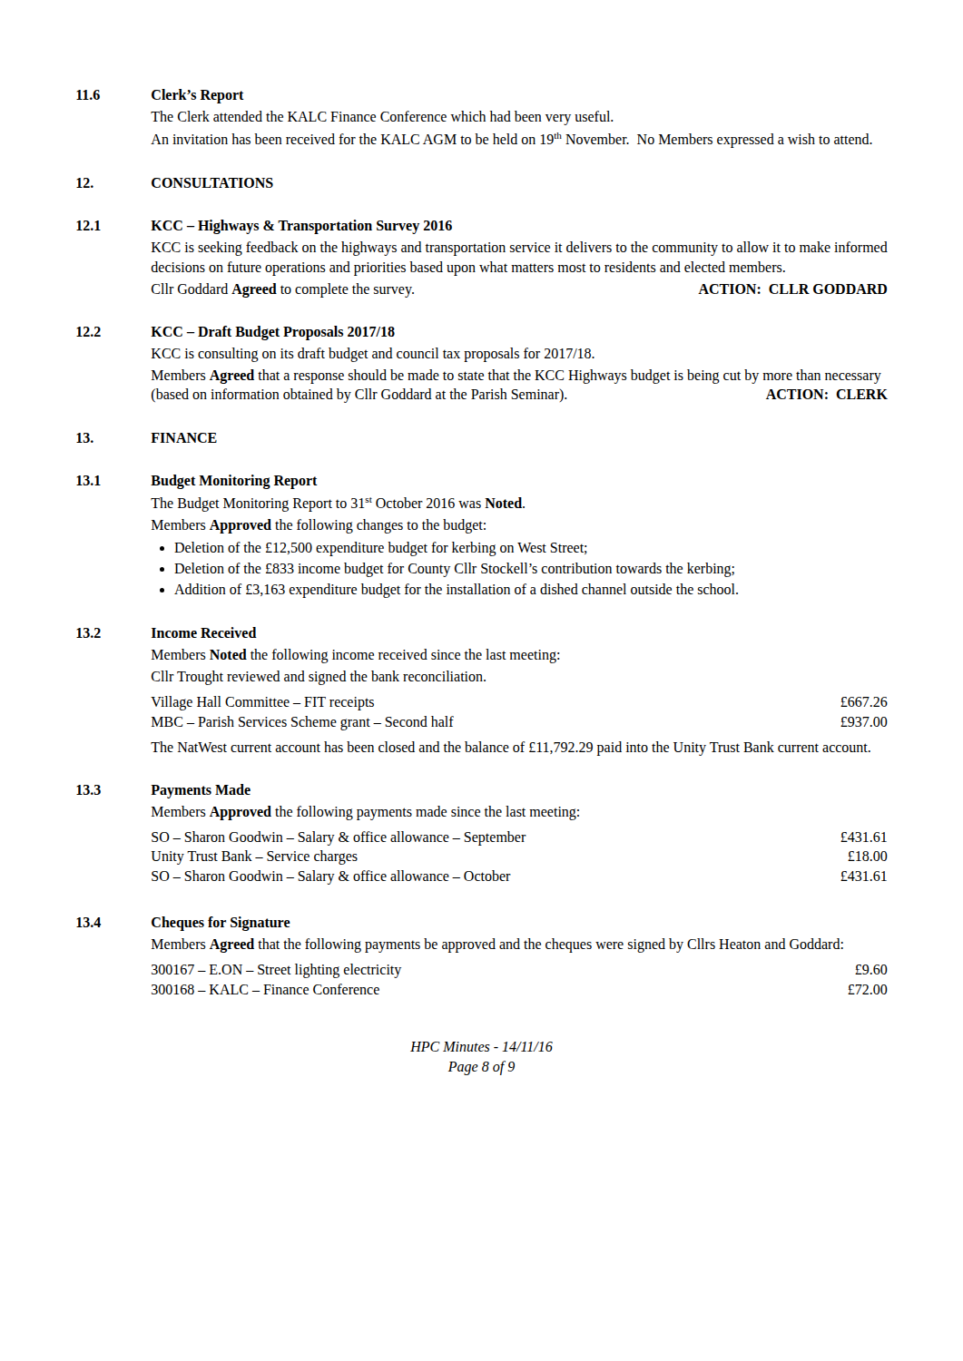11.6
Clerk’s Report
The Clerk attended the KALC Finance Conference which had been very useful.
An invitation has been received for the KALC AGM to be held on 19th November. No Members expressed a wish to attend.
12.
Consultations
12.1
KCC – Highways & Transportation Survey 2016
KCC is seeking feedback on the highways and transportation service it delivers to the community to allow it to make informed decisions on future operations and priorities based upon what matters most to residents and elected members.
Cllr Goddard Agreed to complete the survey.Action: Cllr Goddard
12.2
KCC – Draft Budget Proposals 2017/18
KCC is consulting on its draft budget and council tax proposals for 2017/18.
Members Agreed that a response should be made to state that the KCC Highways budget is being cut by more than necessary (based on information obtained by Cllr Goddard at the Parish Seminar).Action: Clerk
13.
Finance
13.1
Budget Monitoring Report
The Budget Monitoring Report to 31st October 2016 was Noted.
Members Approved the following changes to the budget:
Deletion of the £12,500 expenditure budget for kerbing on West Street;
Deletion of the £833 income budget for County Cllr Stockell’s contribution towards the kerbing;
Addition of £3,163 expenditure budget for the installation of a dished channel outside the school.
13.2
Income Received
Members Noted the following income received since the last meeting:
Cllr Trought reviewed and signed the bank reconciliation.
| Village Hall Committee – FIT receipts | £667.26 |
| MBC – Parish Services Scheme grant – Second half | £937.00 |
The NatWest current account has been closed and the balance of £11,792.29 paid into the Unity Trust Bank current account.
13.3
Payments Made
Members Approved the following payments made since the last meeting:
| SO – Sharon Goodwin – Salary & office allowance – September | £431.61 |
| Unity Trust Bank – Service charges | £18.00 |
| SO – Sharon Goodwin – Salary & office allowance – October | £431.61 |
13.4
Cheques for Signature
Members Agreed that the following payments be approved and the cheques were signed by Cllrs Heaton and Goddard:
| 300167 – E.ON – Street lighting electricity | £9.60 |
| 300168 – KALC – Finance Conference | £72.00 |
HPC Minutes - 14/11/16
Page 8 of 9